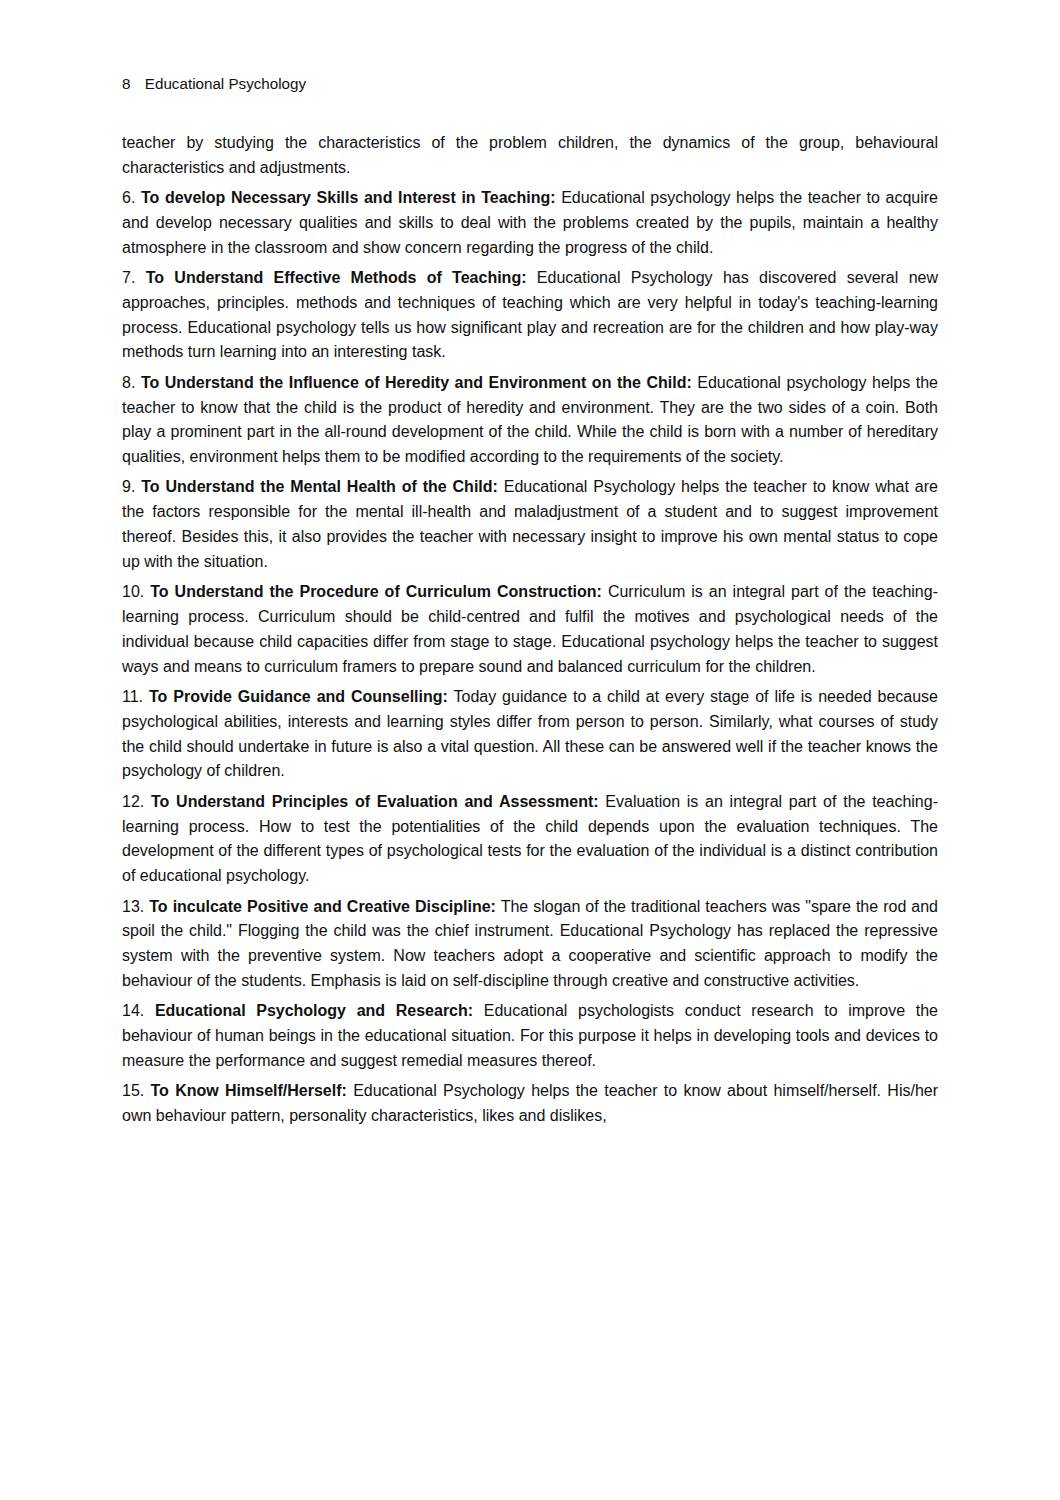8 Educational Psychology
teacher by studying the characteristics of the problem children, the dynamics of the group, behavioural characteristics and adjustments.
6. To develop Necessary Skills and Interest in Teaching: Educational psychology helps the teacher to acquire and develop necessary qualities and skills to deal with the problems created by the pupils, maintain a healthy atmosphere in the classroom and show concern regarding the progress of the child.
7. To Understand Effective Methods of Teaching: Educational Psychology has discovered several new approaches, principles. methods and techniques of teaching which are very helpful in today's teaching-learning process. Educational psychology tells us how significant play and recreation are for the children and how play-way methods turn learning into an interesting task.
8. To Understand the Influence of Heredity and Environment on the Child: Educational psychology helps the teacher to know that the child is the product of heredity and environment. They are the two sides of a coin. Both play a prominent part in the all-round development of the child. While the child is born with a number of hereditary qualities, environment helps them to be modified according to the requirements of the society.
9. To Understand the Mental Health of the Child: Educational Psychology helps the teacher to know what are the factors responsible for the mental ill-health and maladjustment of a student and to suggest improvement thereof. Besides this, it also provides the teacher with necessary insight to improve his own mental status to cope up with the situation.
10. To Understand the Procedure of Curriculum Construction: Curriculum is an integral part of the teaching-learning process. Curriculum should be child-centred and fulfil the motives and psychological needs of the individual because child capacities differ from stage to stage. Educational psychology helps the teacher to suggest ways and means to curriculum framers to prepare sound and balanced curriculum for the children.
11. To Provide Guidance and Counselling: Today guidance to a child at every stage of life is needed because psychological abilities, interests and learning styles differ from person to person. Similarly, what courses of study the child should undertake in future is also a vital question. All these can be answered well if the teacher knows the psychology of children.
12. To Understand Principles of Evaluation and Assessment: Evaluation is an integral part of the teaching-learning process. How to test the potentialities of the child depends upon the evaluation techniques. The development of the different types of psychological tests for the evaluation of the individual is a distinct contribution of educational psychology.
13. To inculcate Positive and Creative Discipline: The slogan of the traditional teachers was "spare the rod and spoil the child." Flogging the child was the chief instrument. Educational Psychology has replaced the repressive system with the preventive system. Now teachers adopt a cooperative and scientific approach to modify the behaviour of the students. Emphasis is laid on self-discipline through creative and constructive activities.
14. Educational Psychology and Research: Educational psychologists conduct research to improve the behaviour of human beings in the educational situation. For this purpose it helps in developing tools and devices to measure the performance and suggest remedial measures thereof.
15. To Know Himself/Herself: Educational Psychology helps the teacher to know about himself/herself. His/her own behaviour pattern, personality characteristics, likes and dislikes,